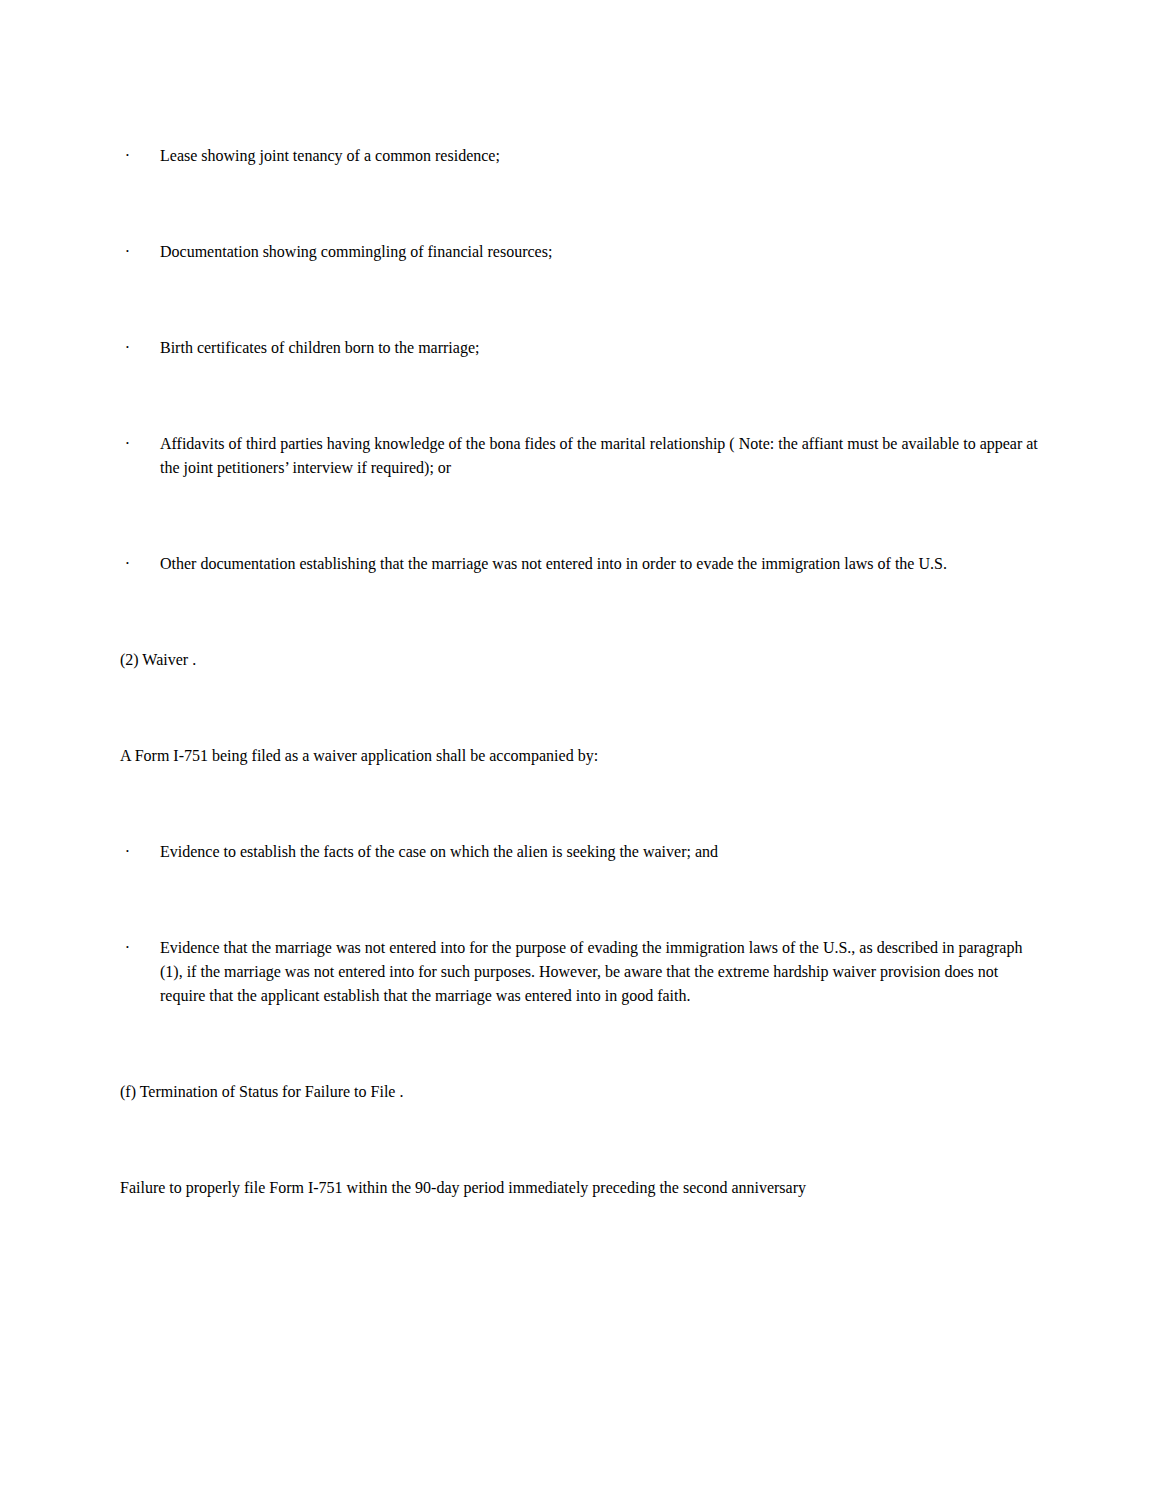Lease showing joint tenancy of a common residence;
Documentation showing commingling of financial resources;
Birth certificates of children born to the marriage;
Affidavits of third parties having knowledge of the bona fides of the marital relationship ( Note: the affiant must be available to appear at the joint petitioners’ interview if required); or
Other documentation establishing that the marriage was not entered into in order to evade the immigration laws of the U.S.
(2) Waiver .
A Form I-751 being filed as a waiver application shall be accompanied by:
Evidence to establish the facts of the case on which the alien is seeking the waiver; and
Evidence that the marriage was not entered into for the purpose of evading the immigration laws of the U.S., as described in paragraph (1), if the marriage was not entered into for such purposes. However, be aware that the extreme hardship waiver provision does not require that the applicant establish that the marriage was entered into in good faith.
(f) Termination of Status for Failure to File .
Failure to properly file Form I-751 within the 90-day period immediately preceding the second anniversary